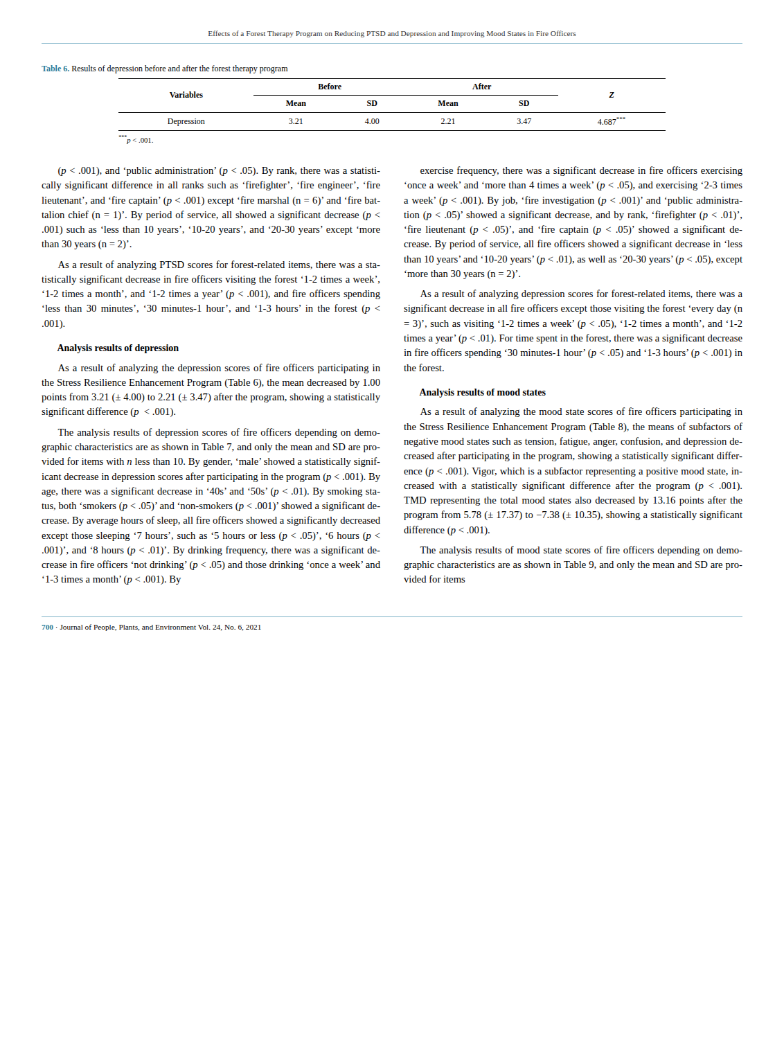Effects of a Forest Therapy Program on Reducing PTSD and Depression and Improving Mood States in Fire Officers
Table 6. Results of depression before and after the forest therapy program
| Variables | Before | After | Z |
| --- | --- | --- | --- |
| Mean | SD | Mean | SD |
| Depression | 3.21 | 4.00 | 2.21 | 3.47 | 4.687 *** |
***p < .001.
(p < .001), and ‘public administration’ (p < .05). By rank, there was a statistically significant difference in all ranks such as ‘firefighter’, ‘fire engineer’, ‘fire lieutenant’, and ‘fire captain’ (p < .001) except ‘fire marshal (n = 6)’ and ‘fire battalion chief (n = 1)’. By period of service, all showed a significant decrease (p < .001) such as ‘less than 10 years’, ‘10-20 years’, and ‘20-30 years’ except ‘more than 30 years (n = 2)’.
As a result of analyzing PTSD scores for forest-related items, there was a statistically significant decrease in fire officers visiting the forest ‘1-2 times a week’, ‘1-2 times a month’, and ‘1-2 times a year’ (p < .001), and fire officers spending ‘less than 30 minutes’, ‘30 minutes-1 hour’, and ‘1-3 hours’ in the forest (p < .001).
Analysis results of depression
As a result of analyzing the depression scores of fire officers participating in the Stress Resilience Enhancement Program (Table 6), the mean decreased by 1.00 points from 3.21 (± 4.00) to 2.21 (± 3.47) after the program, showing a statistically significant difference (p < .001).
The analysis results of depression scores of fire officers depending on demographic characteristics are as shown in Table 7, and only the mean and SD are provided for items with n less than 10. By gender, ‘male’ showed a statistically significant decrease in depression scores after participating in the program (p < .001). By age, there was a significant decrease in ‘40s’ and ‘50s’ (p < .01). By smoking status, both ‘smokers (p < .05)’ and ‘non-smokers (p < .001)’ showed a significant decrease. By average hours of sleep, all fire officers showed a significantly decreased except those sleeping ‘7 hours’, such as ‘5 hours or less (p < .05)’, ‘6 hours (p < .001)’, and ‘8 hours (p < .01)’. By drinking frequency, there was a significant decrease in fire officers ‘not drinking’ (p < .05) and those drinking ‘once a week’ and ‘1-3 times a month’ (p < .001). By
exercise frequency, there was a significant decrease in fire officers exercising ‘once a week’ and ‘more than 4 times a week’ (p < .05), and exercising ‘2-3 times a week’ (p < .001). By job, ‘fire investigation (p < .001)’ and ‘public administration (p < .05)’ showed a significant decrease, and by rank, ‘firefighter (p < .01)’, ‘fire lieutenant (p < .05)’, and ‘fire captain (p < .05)’ showed a significant decrease. By period of service, all fire officers showed a significant decrease in ‘less than 10 years’ and ‘10-20 years’ (p < .01), as well as ‘20-30 years’ (p < .05), except ‘more than 30 years (n = 2)’.
As a result of analyzing depression scores for forest-related items, there was a significant decrease in all fire officers except those visiting the forest ‘every day (n = 3)’, such as visiting ‘1-2 times a week’ (p < .05), ‘1-2 times a month’, and ‘1-2 times a year’ (p < .01). For time spent in the forest, there was a significant decrease in fire officers spending ‘30 minutes-1 hour’ (p < .05) and ‘1-3 hours’ (p < .001) in the forest.
Analysis results of mood states
As a result of analyzing the mood state scores of fire officers participating in the Stress Resilience Enhancement Program (Table 8), the means of subfactors of negative mood states such as tension, fatigue, anger, confusion, and depression decreased after participating in the program, showing a statistically significant difference (p < .001). Vigor, which is a subfactor representing a positive mood state, increased with a statistically significant difference after the program (p < .001). TMD representing the total mood states also decreased by 13.16 points after the program from 5.78 (± 17.37) to −7.38 (± 10.35), showing a statistically significant difference (p < .001).
The analysis results of mood state scores of fire officers depending on demographic characteristics are as shown in Table 9, and only the mean and SD are provided for items
700 · Journal of People, Plants, and Environment Vol. 24, No. 6, 2021